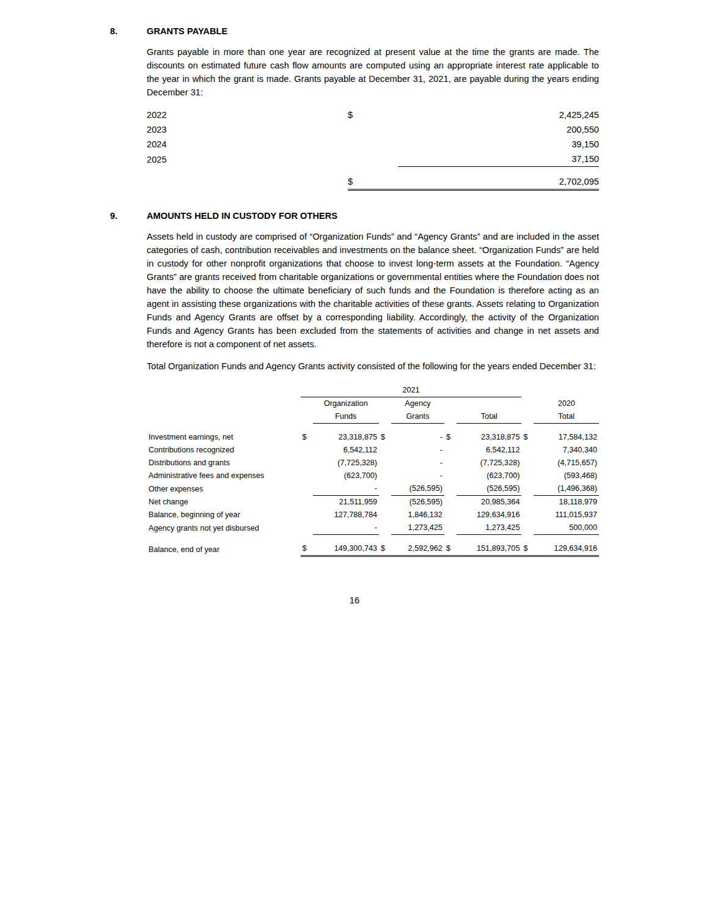8.
GRANTS PAYABLE
Grants payable in more than one year are recognized at present value at the time the grants are made. The discounts on estimated future cash flow amounts are computed using an appropriate interest rate applicable to the year in which the grant is made. Grants payable at December 31, 2021, are payable during the years ending December 31:
| 2022 | $ | 2,425,245 |
| 2023 | | 200,550 |
| 2024 | | 39,150 |
| 2025 | | 37,150 |
| | $ | 2,702,095 |
9.
AMOUNTS HELD IN CUSTODY FOR OTHERS
Assets held in custody are comprised of “Organization Funds” and “Agency Grants” and are included in the asset categories of cash, contribution receivables and investments on the balance sheet. “Organization Funds” are held in custody for other nonprofit organizations that choose to invest long-term assets at the Foundation. “Agency Grants” are grants received from charitable organizations or governmental entities where the Foundation does not have the ability to choose the ultimate beneficiary of such funds and the Foundation is therefore acting as an agent in assisting these organizations with the charitable activities of these grants. Assets relating to Organization Funds and Agency Grants are offset by a corresponding liability. Accordingly, the activity of the Organization Funds and Agency Grants has been excluded from the statements of activities and change in net assets and therefore is not a component of net assets.
Total Organization Funds and Agency Grants activity consisted of the following for the years ended December 31:
| | 2021 | | |
| | | Organization | | Agency | | | | 2020 |
| | | Funds | | Grants | | Total | | Total |
| Investment earnings, net | $ | 23,318,875 | $ | - | $ | 23,318,875 | $ | 17,584,132 |
| Contributions recognized | | 6,542,112 | | - | | 6,542,112 | | 7,340,340 |
| Distributions and grants | | (7,725,328) | | - | | (7,725,328) | | (4,715,657) |
| Administrative fees and expenses | | (623,700) | | - | | (623,700) | | (593,468) |
| Other expenses | | - | | (526,595) | | (526,595) | | (1,496,368) |
| Net change | | 21,511,959 | | (526,595) | | 20,985,364 | | 18,118,979 |
| Balance, beginning of year | | 127,788,784 | | 1,846,132 | | 129,634,916 | | 111,015,937 |
| Agency grants not yet disbursed | | - | | 1,273,425 | | 1,273,425 | | 500,000 |
| Balance, end of year | $ | 149,300,743 | $ | 2,592,962 | $ | 151,893,705 | $ | 129,634,916 |
16